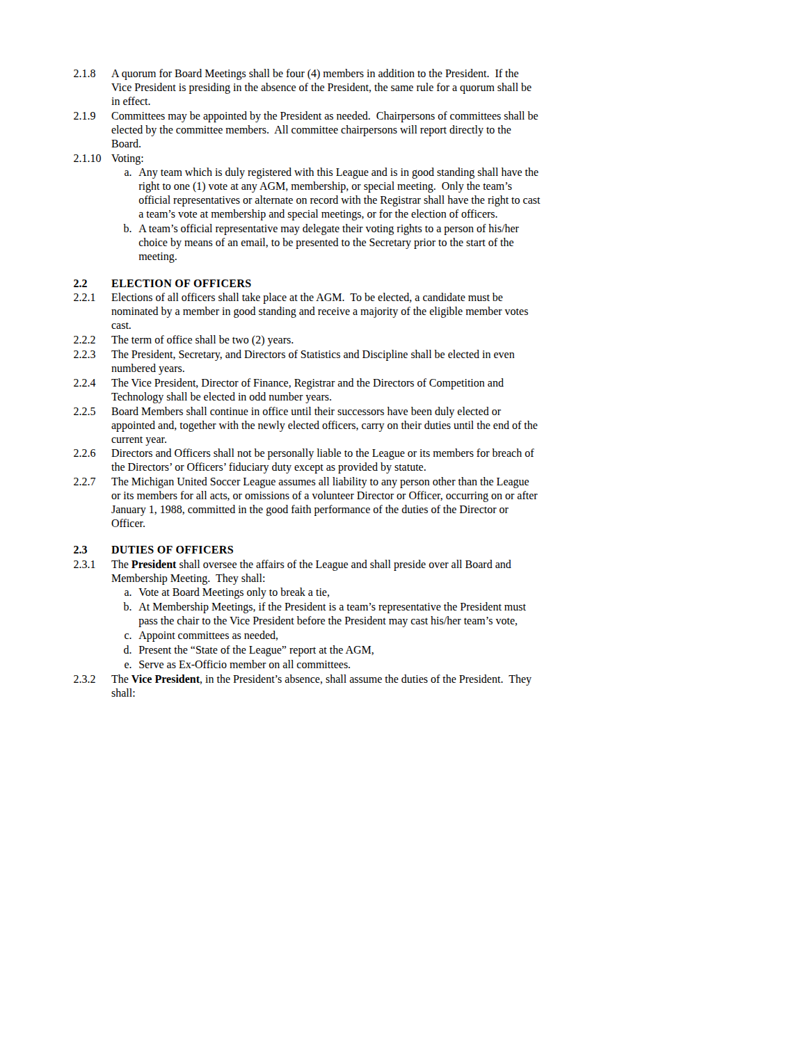2.1.8
A quorum for Board Meetings shall be four (4) members in addition to the President. If the Vice President is presiding in the absence of the President, the same rule for a quorum shall be in effect.
2.1.9
Committees may be appointed by the President as needed. Chairpersons of committees shall be elected by the committee members. All committee chairpersons will report directly to the Board.
2.1.10
Voting:
Any team which is duly registered with this League and is in good standing shall have the right to one (1) vote at any AGM, membership, or special meeting. Only the team’s official representatives or alternate on record with the Registrar shall have the right to cast a team’s vote at membership and special meetings, or for the election of officers.
A team’s official representative may delegate their voting rights to a person of his/her choice by means of an email, to be presented to the Secretary prior to the start of the meeting.
2.2
ELECTION OF OFFICERS
2.2.1
Elections of all officers shall take place at the AGM. To be elected, a candidate must be nominated by a member in good standing and receive a majority of the eligible member votes cast.
2.2.2
The term of office shall be two (2) years.
2.2.3
The President, Secretary, and Directors of Statistics and Discipline shall be elected in even numbered years.
2.2.4
The Vice President, Director of Finance, Registrar and the Directors of Competition and Technology shall be elected in odd number years.
2.2.5
Board Members shall continue in office until their successors have been duly elected or appointed and, together with the newly elected officers, carry on their duties until the end of the current year.
2.2.6
Directors and Officers shall not be personally liable to the League or its members for breach of the Directors’ or Officers’ fiduciary duty except as provided by statute.
2.2.7
The Michigan United Soccer League assumes all liability to any person other than the League or its members for all acts, or omissions of a volunteer Director or Officer, occurring on or after January 1, 1988, committed in the good faith performance of the duties of the Director or Officer.
2.3
DUTIES OF OFFICERS
2.3.1
The President shall oversee the affairs of the League and shall preside over all Board and Membership Meeting. They shall:
Vote at Board Meetings only to break a tie,
At Membership Meetings, if the President is a team’s representative the President must pass the chair to the Vice President before the President may cast his/her team’s vote,
Appoint committees as needed,
Present the “State of the League” report at the AGM,
Serve as Ex-Officio member on all committees.
2.3.2
The Vice President, in the President’s absence, shall assume the duties of the President. They shall: